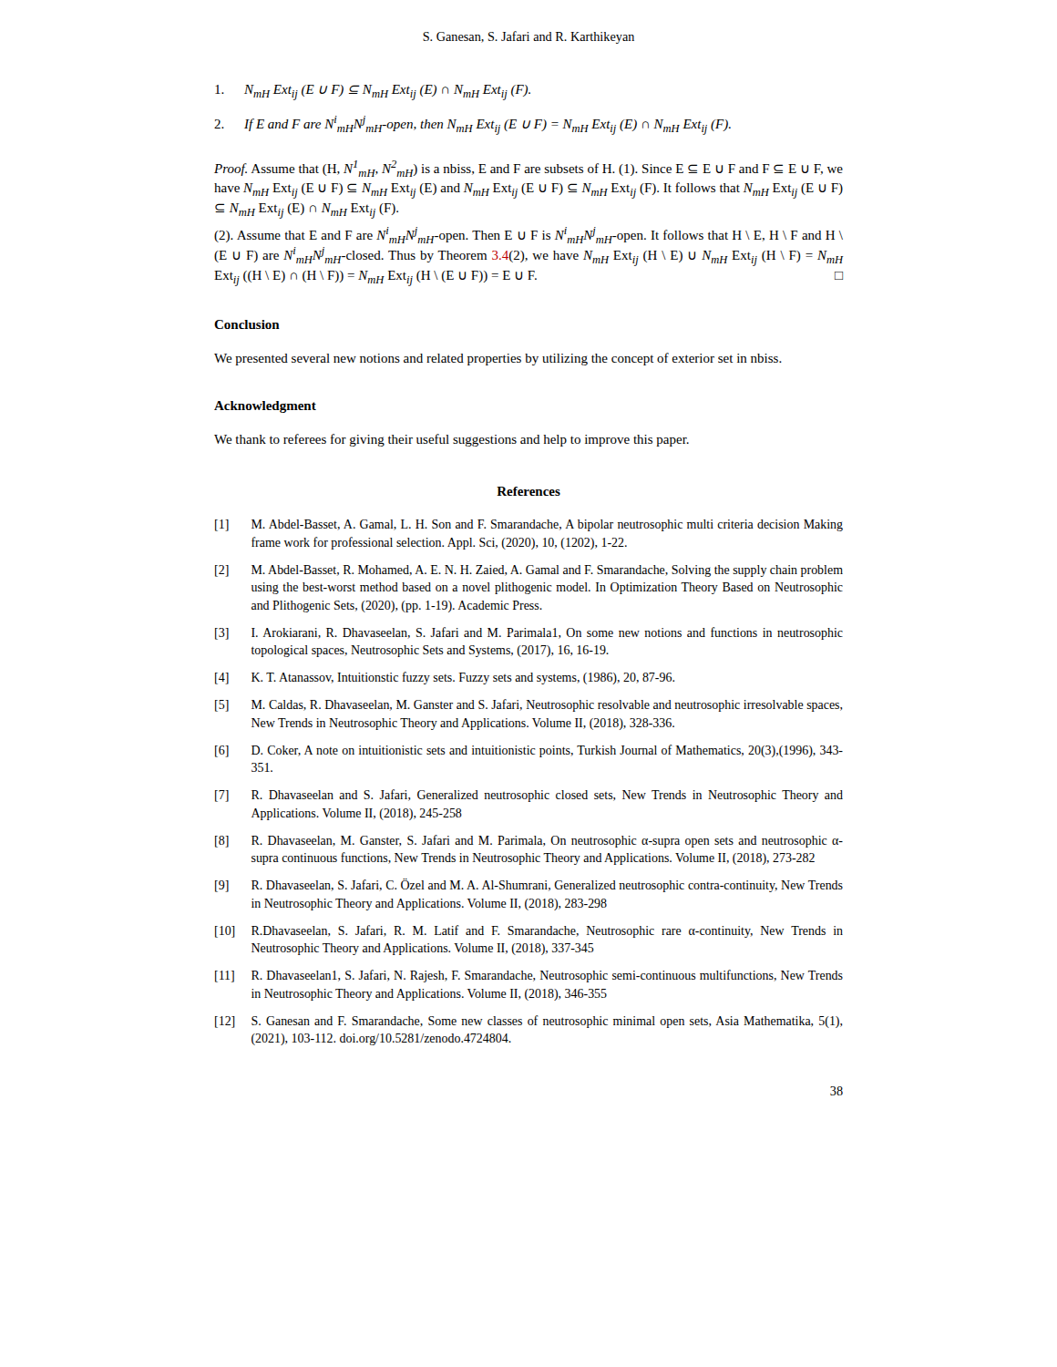S. Ganesan, S. Jafari and R. Karthikeyan
NmH Extij (E ∪ F) ⊆ NmH Extij (E) ∩ NmH Extij (F).
If E and F are NimHNjmH-open, then NmH Extij (E ∪ F) = NmH Extij (E) ∩ NmH Extij (F).
Proof. Assume that (H, N1mH, N2mH) is a nbiss, E and F are subsets of H. (1). Since E ⊆ E ∪ F and F ⊆ E ∪ F, we have NmH Extij (E ∪ F) ⊆ NmH Extij (E) and NmH Extij (E ∪ F) ⊆ NmH Extij (F). It follows that NmH Extij (E ∪ F) ⊆ NmH Extij (E) ∩ NmH Extij (F).
(2). Assume that E and F are NimHNjmH-open. Then E ∪ F is NimHNjmH-open. It follows that H \ E, H \ F and H \ (E ∪ F) are NimHNjmH-closed. Thus by Theorem 3.4(2), we have NmH Extij (H \ E) ∪ NmH Extij (H \ F) = NmH Extij ((H \ E) ∩ (H \ F)) = NmH Extij (H \ (E ∪ F)) = E ∪ F. □
Conclusion
We presented several new notions and related properties by utilizing the concept of exterior set in nbiss.
Acknowledgment
We thank to referees for giving their useful suggestions and help to improve this paper.
References
M. Abdel-Basset, A. Gamal, L. H. Son and F. Smarandache, A bipolar neutrosophic multi criteria decision Making frame work for professional selection. Appl. Sci, (2020), 10, (1202), 1-22.
M. Abdel-Basset, R. Mohamed, A. E. N. H. Zaied, A. Gamal and F. Smarandache, Solving the supply chain problem using the best-worst method based on a novel plithogenic model. In Optimization Theory Based on Neutrosophic and Plithogenic Sets, (2020), (pp. 1-19). Academic Press.
I. Arokiarani, R. Dhavaseelan, S. Jafari and M. Parimala1, On some new notions and functions in neutrosophic topological spaces, Neutrosophic Sets and Systems, (2017), 16, 16-19.
K. T. Atanassov, Intuitionstic fuzzy sets. Fuzzy sets and systems, (1986), 20, 87-96.
M. Caldas, R. Dhavaseelan, M. Ganster and S. Jafari, Neutrosophic resolvable and neutrosophic irresolvable spaces, New Trends in Neutrosophic Theory and Applications. Volume II, (2018), 328-336.
D. Coker, A note on intuitionistic sets and intuitionistic points, Turkish Journal of Mathematics, 20(3),(1996), 343-351.
R. Dhavaseelan and S. Jafari, Generalized neutrosophic closed sets, New Trends in Neutrosophic Theory and Applications. Volume II, (2018), 245-258
R. Dhavaseelan, M. Ganster, S. Jafari and M. Parimala, On neutrosophic α-supra open sets and neutrosophic α-supra continuous functions, New Trends in Neutrosophic Theory and Applications. Volume II, (2018), 273-282
R. Dhavaseelan, S. Jafari, C. Özel and M. A. Al-Shumrani, Generalized neutrosophic contra-continuity, New Trends in Neutrosophic Theory and Applications. Volume II, (2018), 283-298
R.Dhavaseelan, S. Jafari, R. M. Latif and F. Smarandache, Neutrosophic rare α-continuity, New Trends in Neutrosophic Theory and Applications. Volume II, (2018), 337-345
R. Dhavaseelan1, S. Jafari, N. Rajesh, F. Smarandache, Neutrosophic semi-continuous multifunctions, New Trends in Neutrosophic Theory and Applications. Volume II, (2018), 346-355
S. Ganesan and F. Smarandache, Some new classes of neutrosophic minimal open sets, Asia Mathematika, 5(1), (2021), 103-112. doi.org/10.5281/zenodo.4724804.
38